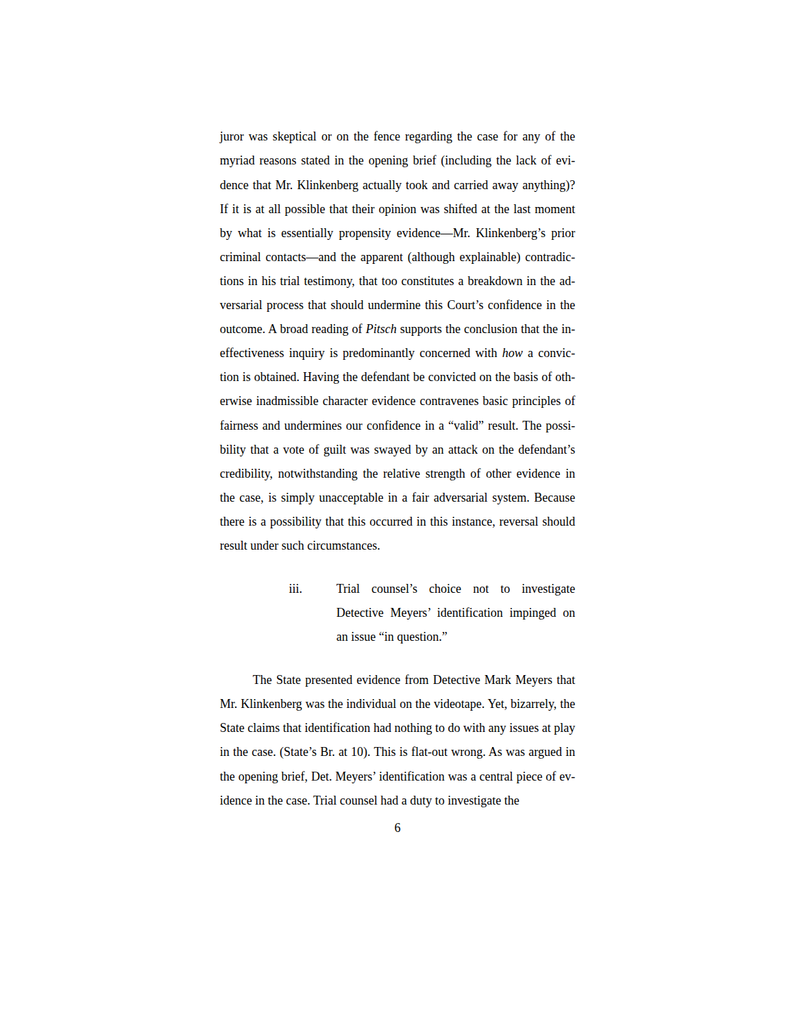juror was skeptical or on the fence regarding the case for any of the myriad reasons stated in the opening brief (including the lack of evidence that Mr. Klinkenberg actually took and carried away anything)? If it is at all possible that their opinion was shifted at the last moment by what is essentially propensity evidence—Mr. Klinkenberg’s prior criminal contacts—and the apparent (although explainable) contradictions in his trial testimony, that too constitutes a breakdown in the adversarial process that should undermine this Court’s confidence in the outcome. A broad reading of Pitsch supports the conclusion that the ineffectiveness inquiry is predominantly concerned with how a conviction is obtained. Having the defendant be convicted on the basis of otherwise inadmissible character evidence contravenes basic principles of fairness and undermines our confidence in a “valid” result. The possibility that a vote of guilt was swayed by an attack on the defendant’s credibility, notwithstanding the relative strength of other evidence in the case, is simply unacceptable in a fair adversarial system. Because there is a possibility that this occurred in this instance, reversal should result under such circumstances.
iii.
Trial counsel’s choice not to investigate Detective Meyers’ identification impinged on an issue “in question.”
The State presented evidence from Detective Mark Meyers that Mr. Klinkenberg was the individual on the videotape. Yet, bizarrely, the State claims that identification had nothing to do with any issues at play in the case. (State’s Br. at 10). This is flat-out wrong. As was argued in the opening brief, Det. Meyers’ identification was a central piece of evidence in the case. Trial counsel had a duty to investigate the
6